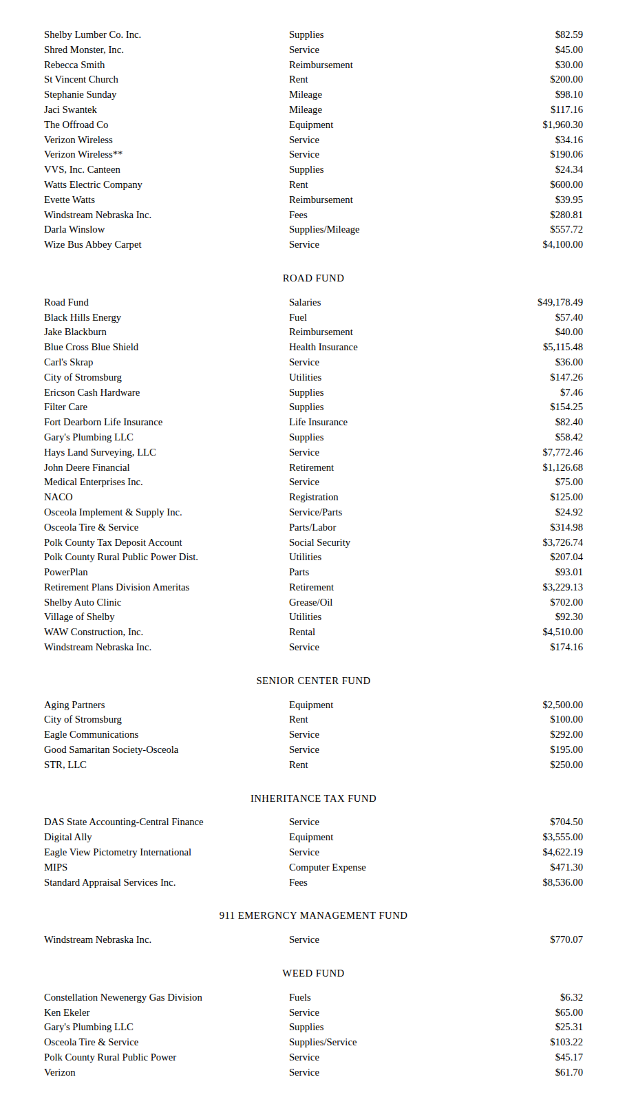| Shelby Lumber Co. Inc. | Supplies | $82.59 |
| Shred Monster, Inc. | Service | $45.00 |
| Rebecca Smith | Reimbursement | $30.00 |
| St Vincent Church | Rent | $200.00 |
| Stephanie Sunday | Mileage | $98.10 |
| Jaci Swantek | Mileage | $117.16 |
| The Offroad Co | Equipment | $1,960.30 |
| Verizon Wireless | Service | $34.16 |
| Verizon Wireless** | Service | $190.06 |
| VVS, Inc. Canteen | Supplies | $24.34 |
| Watts Electric Company | Rent | $600.00 |
| Evette Watts | Reimbursement | $39.95 |
| Windstream Nebraska Inc. | Fees | $280.81 |
| Darla Winslow | Supplies/Mileage | $557.72 |
| Wize Bus Abbey Carpet | Service | $4,100.00 |
Road Fund
| Road Fund | Salaries | $49,178.49 |
| Black Hills Energy | Fuel | $57.40 |
| Jake Blackburn | Reimbursement | $40.00 |
| Blue Cross Blue Shield | Health Insurance | $5,115.48 |
| Carl's Skrap | Service | $36.00 |
| City of Stromsburg | Utilities | $147.26 |
| Ericson Cash Hardware | Supplies | $7.46 |
| Filter Care | Supplies | $154.25 |
| Fort Dearborn Life Insurance | Life Insurance | $82.40 |
| Gary's Plumbing LLC | Supplies | $58.42 |
| Hays Land Surveying, LLC | Service | $7,772.46 |
| John Deere Financial | Retirement | $1,126.68 |
| Medical Enterprises Inc. | Service | $75.00 |
| NACO | Registration | $125.00 |
| Osceola Implement & Supply Inc. | Service/Parts | $24.92 |
| Osceola Tire & Service | Parts/Labor | $314.98 |
| Polk County Tax Deposit Account | Social Security | $3,726.74 |
| Polk County Rural Public Power Dist. | Utilities | $207.04 |
| PowerPlan | Parts | $93.01 |
| Retirement Plans Division Ameritas | Retirement | $3,229.13 |
| Shelby Auto Clinic | Grease/Oil | $702.00 |
| Village of Shelby | Utilities | $92.30 |
| WAW Construction, Inc. | Rental | $4,510.00 |
| Windstream Nebraska Inc. | Service | $174.16 |
Senior Center Fund
| Aging Partners | Equipment | $2,500.00 |
| City of Stromsburg | Rent | $100.00 |
| Eagle Communications | Service | $292.00 |
| Good Samaritan Society-Osceola | Service | $195.00 |
| STR, LLC | Rent | $250.00 |
Inheritance Tax Fund
| DAS State Accounting-Central Finance | Service | $704.50 |
| Digital Ally | Equipment | $3,555.00 |
| Eagle View Pictometry International | Service | $4,622.19 |
| MIPS | Computer Expense | $471.30 |
| Standard Appraisal Services Inc. | Fees | $8,536.00 |
911 Emergncy Management Fund
| Windstream Nebraska Inc. | Service | $770.07 |
Weed Fund
| Constellation Newenergy Gas Division | Fuels | $6.32 |
| Ken Ekeler | Service | $65.00 |
| Gary's Plumbing LLC | Supplies | $25.31 |
| Osceola Tire & Service | Supplies/Service | $103.22 |
| Polk County Rural Public Power | Service | $45.17 |
| Verizon | Service | $61.70 |